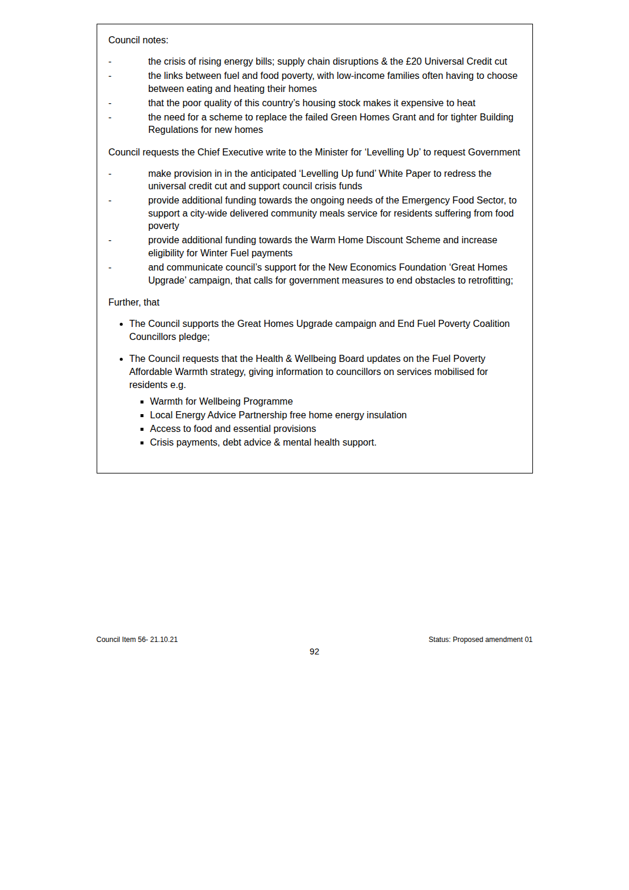Council notes:
the crisis of rising energy bills; supply chain disruptions & the £20 Universal Credit cut
the links between fuel and food poverty, with low-income families often having to choose between eating and heating their homes
that the poor quality of this country’s housing stock makes it expensive to heat
the need for a scheme to replace the failed Green Homes Grant and for tighter Building Regulations for new homes
Council requests the Chief Executive write to the Minister for ‘Levelling Up’ to request Government
make provision in in the anticipated ‘Levelling Up fund’ White Paper to redress the universal credit cut and support council crisis funds
provide additional funding towards the ongoing needs of the Emergency Food Sector, to support a city-wide delivered community meals service for residents suffering from food poverty
provide additional funding towards the Warm Home Discount Scheme and increase eligibility for Winter Fuel payments
and communicate council’s support for the New Economics Foundation ‘Great Homes Upgrade’ campaign, that calls for government measures to end obstacles to retrofitting;
Further, that
The Council supports the Great Homes Upgrade campaign and End Fuel Poverty Coalition Councillors pledge;
The Council requests that the Health & Wellbeing Board updates on the Fuel Poverty Affordable Warmth strategy, giving information to councillors on services mobilised for residents e.g.
Warmth for Wellbeing Programme
Local Energy Advice Partnership free home energy insulation
Access to food and essential provisions
Crisis payments, debt advice & mental health support.
Council Item 56- 21.10.21 Status: Proposed amendment 01
92